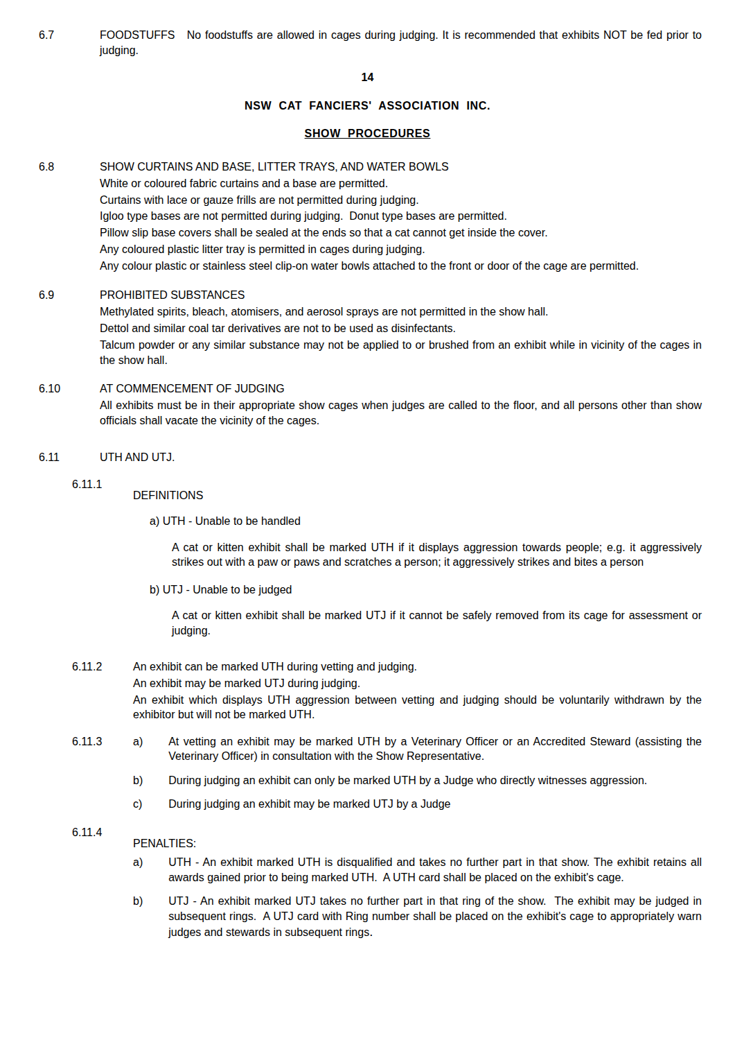6.7
FOODSTUFFS No foodstuffs are allowed in cages during judging. It is recommended that exhibits NOT be fed prior to judging.
14
NSW CAT FANCIERS' ASSOCIATION INC.
SHOW PROCEDURES
6.8
SHOW CURTAINS AND BASE, LITTER TRAYS, AND WATER BOWLS
White or coloured fabric curtains and a base are permitted.
Curtains with lace or gauze frills are not permitted during judging.
Igloo type bases are not permitted during judging. Donut type bases are permitted.
Pillow slip base covers shall be sealed at the ends so that a cat cannot get inside the cover.
Any coloured plastic litter tray is permitted in cages during judging.
Any colour plastic or stainless steel clip-on water bowls attached to the front or door of the cage are permitted.
6.9
PROHIBITED SUBSTANCES
Methylated spirits, bleach, atomisers, and aerosol sprays are not permitted in the show hall.
Dettol and similar coal tar derivatives are not to be used as disinfectants.
Talcum powder or any similar substance may not be applied to or brushed from an exhibit while in vicinity of the cages in the show hall.
6.10
AT COMMENCEMENT OF JUDGING
All exhibits must be in their appropriate show cages when judges are called to the floor, and all persons other than show officials shall vacate the vicinity of the cages.
6.11
UTH AND UTJ.
6.11.1
DEFINITIONS
a) UTH - Unable to be handled
A cat or kitten exhibit shall be marked UTH if it displays aggression towards people; e.g. it aggressively strikes out with a paw or paws and scratches a person; it aggressively strikes and bites a person
b) UTJ - Unable to be judged
A cat or kitten exhibit shall be marked UTJ if it cannot be safely removed from its cage for assessment or judging.
6.11.2
An exhibit can be marked UTH during vetting and judging.
An exhibit may be marked UTJ during judging.
An exhibit which displays UTH aggression between vetting and judging should be voluntarily withdrawn by the exhibitor but will not be marked UTH.
6.11.3
a)
At vetting an exhibit may be marked UTH by a Veterinary Officer or an Accredited Steward (assisting the Veterinary Officer) in consultation with the Show Representative.
b)
During judging an exhibit can only be marked UTH by a Judge who directly witnesses aggression.
c)
During judging an exhibit may be marked UTJ by a Judge
6.11.4
PENALTIES:
a)
UTH - An exhibit marked UTH is disqualified and takes no further part in that show. The exhibit retains all awards gained prior to being marked UTH. A UTH card shall be placed on the exhibit's cage.
b)
UTJ - An exhibit marked UTJ takes no further part in that ring of the show. The exhibit may be judged in subsequent rings. A UTJ card with Ring number shall be placed on the exhibit's cage to appropriately warn judges and stewards in subsequent rings.